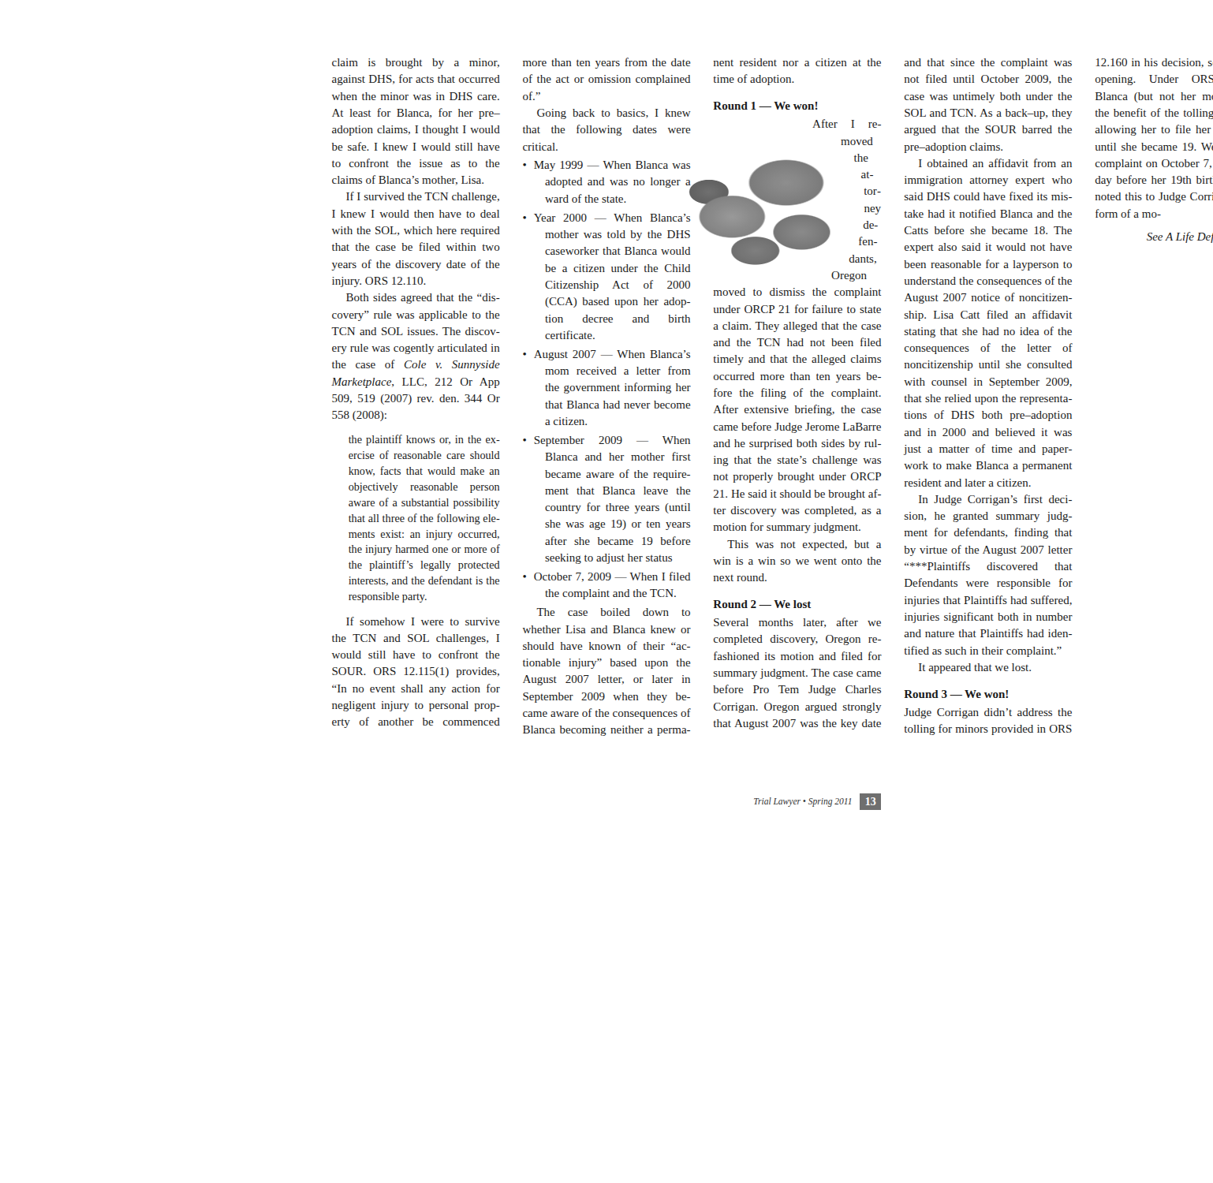claim is brought by a minor, against DHS, for acts that occurred when the minor was in DHS care. At least for Blanca, for her pre–adoption claims, I thought I would be safe. I knew I would still have to confront the issue as to the claims of Blanca’s mother, Lisa.
If I survived the TCN challenge, I knew I would then have to deal with the SOL, which here required that the case be filed within two years of the discovery date of the injury. ORS 12.110.
Both sides agreed that the “discovery” rule was applicable to the TCN and SOL issues. The discovery rule was cogently articulated in the case of Cole v. Sunnyside Marketplace, LLC, 212 Or App 509, 519 (2007) rev. den. 344 Or 558 (2008):
the plaintiff knows or, in the exercise of reasonable care should know, facts that would make an objectively reasonable person aware of a substantial possibility that all three of the following elements exist: an injury occurred, the injury harmed one or more of the plaintiff’s legally protected interests, and the defendant is the responsible party.
If somehow I were to survive the TCN and SOL challenges, I would still have to confront the SOUR. ORS 12.115(1) provides, “In no event shall any action for negligent injury to personal property of another be commenced more than ten years from the date of the act or omission complained of.”
Going back to basics, I knew that the following dates were critical.
May 1999 — When Blanca was adopted and was no longer a ward of the state.
Year 2000 — When Blanca’s mother was told by the DHS caseworker that Blanca would be a citizen under the Child Citizenship Act of 2000 (CCA) based upon her adoption decree and birth certificate.
August 2007 — When Blanca’s mom received a letter from the government informing her that Blanca had never become a citizen.
September 2009 — When Blanca and her mother first became aware of the requirement that Blanca leave the country for three years (until she was age 19) or ten years after she became 19 before seeking to adjust her status
October 7, 2009 — When I filed the complaint and the TCN.
The case boiled down to whether Lisa and Blanca knew or should have known of their “actionable injury” based upon the August 2007 letter, or later in September 2009 when they became aware of the consequences of Blanca becoming neither a permanent resident nor a citizen at the time of adoption.
Round 1 — We won!
After I removed the attorney defendants, Oregon moved to dismiss the complaint under ORCP 21 for failure to state a claim. They alleged that the case and the TCN had not been filed timely and that the alleged claims occurred more than ten years before the filing of the complaint. After extensive briefing, the case came before Judge Jerome LaBarre and he surprised both sides by ruling that the state’s challenge was not properly brought under ORCP 21. He said it should be brought after discovery was completed, as a motion for summary judgment.
This was not expected, but a win is a win so we went onto the next round.
Round 2 — We lost
Several months later, after we completed discovery, Oregon refashioned its motion and filed for summary judgment. The case came before Pro Tem Judge Charles Corrigan. Oregon argued strongly that August 2007 was the key date and that since the complaint was not filed until October 2009, the case was untimely both under the SOL and TCN. As a back–up, they argued that the SOUR barred the pre–adoption claims.
I obtained an affidavit from an immigration attorney expert who said DHS could have fixed its mistake had it notified Blanca and the Catts before she became 18. The expert also said it would not have been reasonable for a layperson to understand the consequences of the August 2007 notice of noncitizenship. Lisa Catt filed an affidavit stating that she had no idea of the consequences of the letter of noncitizenship until she consulted with counsel in September 2009, that she relied upon the representations of DHS both pre–adoption and in 2000 and believed it was just a matter of time and paperwork to make Blanca a permanent resident and later a citizen.
In Judge Corrigan’s first decision, he granted summary judgment for defendants, finding that by virtue of the August 2007 letter “***Plaintiffs discovered that Defendants were responsible for injuries that Plaintiffs had suffered, injuries significant both in number and nature that Plaintiffs had identified as such in their complaint.”
It appeared that we lost.
Round 3 — We won!
Judge Corrigan didn’t address the tolling for minors provided in ORS 12.160 in his decision, so I saw an opening. Under ORS 12.160, Blanca (but not her mother) had the benefit of the tolling provision allowing her to file her complaint until she became 19. We filed our complaint on October 7, 2009, one day before her 19th birthday. So I noted this to Judge Corrigan in the form of a mo-
See A Life Deferred p 14
Trial Lawyer • Spring 2011 13